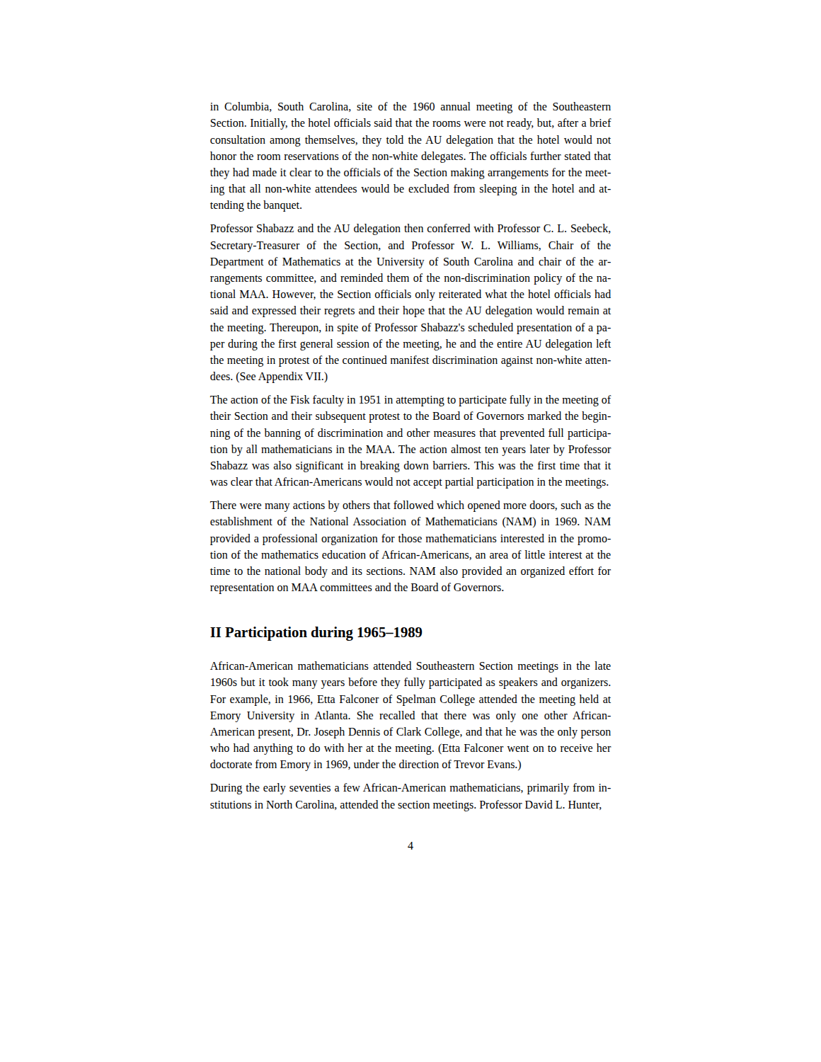in Columbia, South Carolina, site of the 1960 annual meeting of the Southeastern Section. Initially, the hotel officials said that the rooms were not ready, but, after a brief consultation among themselves, they told the AU delegation that the hotel would not honor the room reservations of the non-white delegates. The officials further stated that they had made it clear to the officials of the Section making arrangements for the meeting that all non-white attendees would be excluded from sleeping in the hotel and attending the banquet.
Professor Shabazz and the AU delegation then conferred with Professor C. L. Seebeck, Secretary-Treasurer of the Section, and Professor W. L. Williams, Chair of the Department of Mathematics at the University of South Carolina and chair of the arrangements committee, and reminded them of the non-discrimination policy of the national MAA. However, the Section officials only reiterated what the hotel officials had said and expressed their regrets and their hope that the AU delegation would remain at the meeting. Thereupon, in spite of Professor Shabazz's scheduled presentation of a paper during the first general session of the meeting, he and the entire AU delegation left the meeting in protest of the continued manifest discrimination against non-white attendees. (See Appendix VII.)
The action of the Fisk faculty in 1951 in attempting to participate fully in the meeting of their Section and their subsequent protest to the Board of Governors marked the beginning of the banning of discrimination and other measures that prevented full participation by all mathematicians in the MAA. The action almost ten years later by Professor Shabazz was also significant in breaking down barriers. This was the first time that it was clear that African-Americans would not accept partial participation in the meetings.
There were many actions by others that followed which opened more doors, such as the establishment of the National Association of Mathematicians (NAM) in 1969. NAM provided a professional organization for those mathematicians interested in the promotion of the mathematics education of African-Americans, an area of little interest at the time to the national body and its sections. NAM also provided an organized effort for representation on MAA committees and the Board of Governors.
II Participation during 1965–1989
African-American mathematicians attended Southeastern Section meetings in the late 1960s but it took many years before they fully participated as speakers and organizers. For example, in 1966, Etta Falconer of Spelman College attended the meeting held at Emory University in Atlanta. She recalled that there was only one other African-American present, Dr. Joseph Dennis of Clark College, and that he was the only person who had anything to do with her at the meeting. (Etta Falconer went on to receive her doctorate from Emory in 1969, under the direction of Trevor Evans.)
During the early seventies a few African-American mathematicians, primarily from institutions in North Carolina, attended the section meetings. Professor David L. Hunter,
4